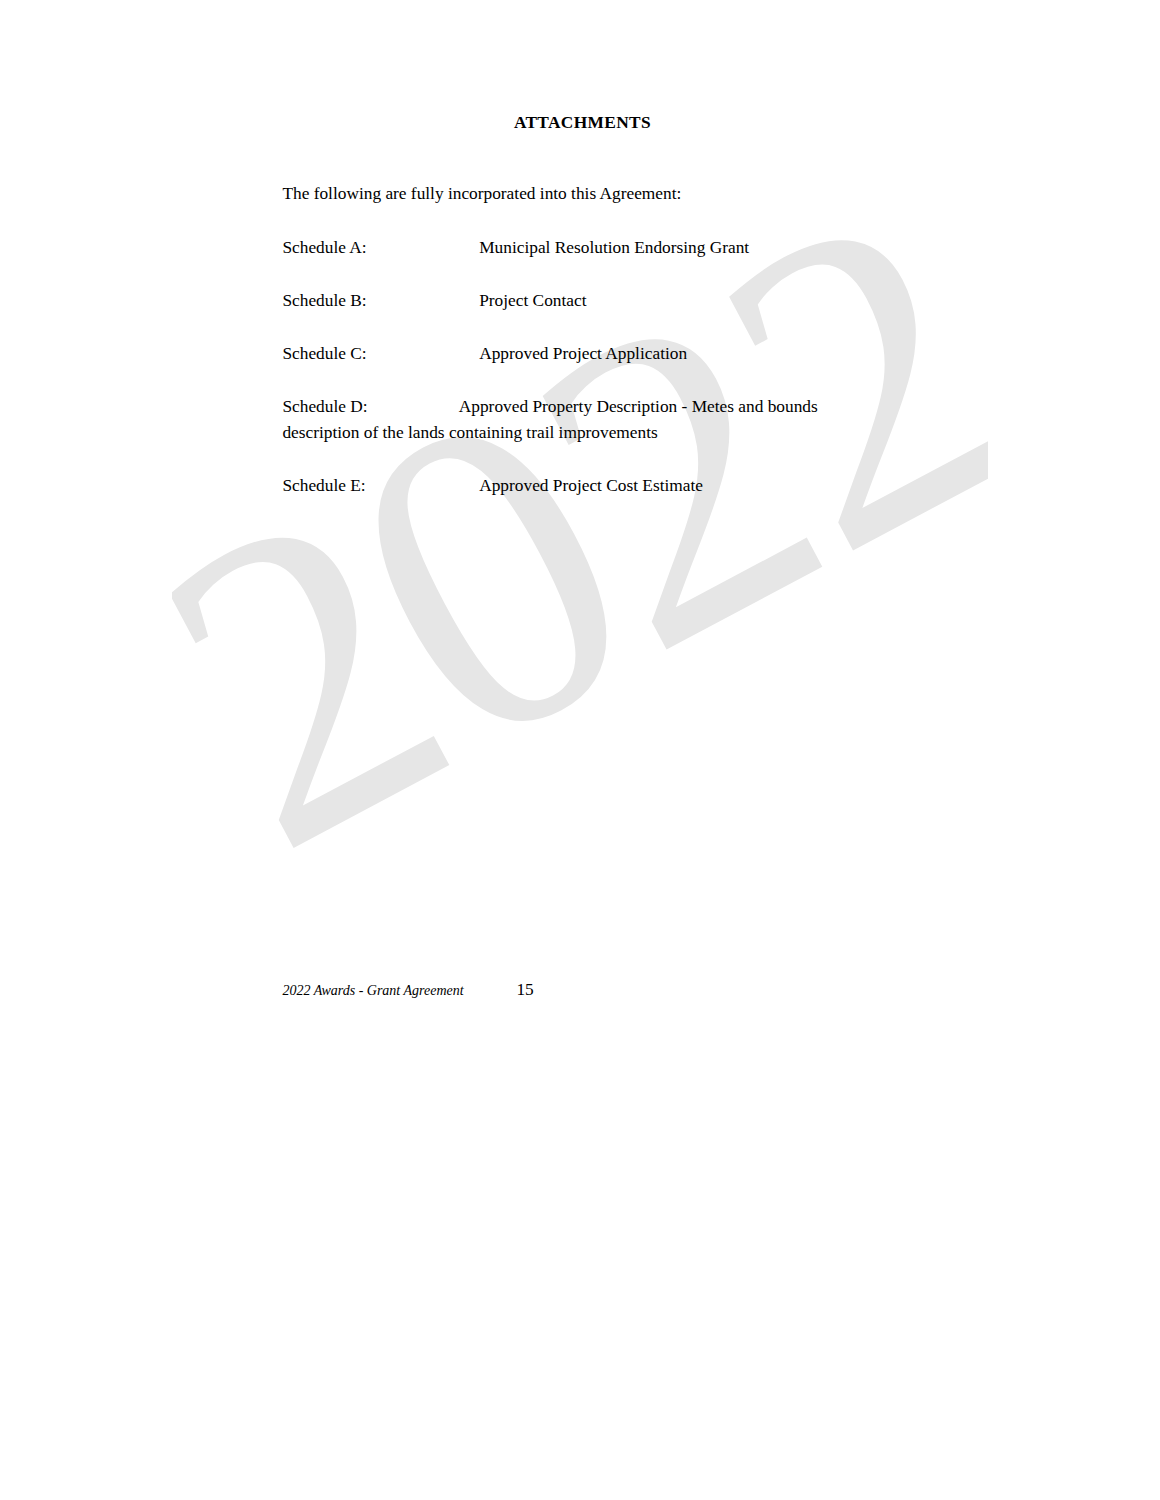2022
ATTACHMENTS
The following are fully incorporated into this Agreement:
Schedule A:
Municipal Resolution Endorsing Grant
Schedule B:
Project Contact
Schedule C:
Approved Project Application
Schedule D: Approved Property Description - Metes and bounds description of the lands containing trail improvements
Schedule E:
Approved Project Cost Estimate
2022 Awards - Grant Agreement 15